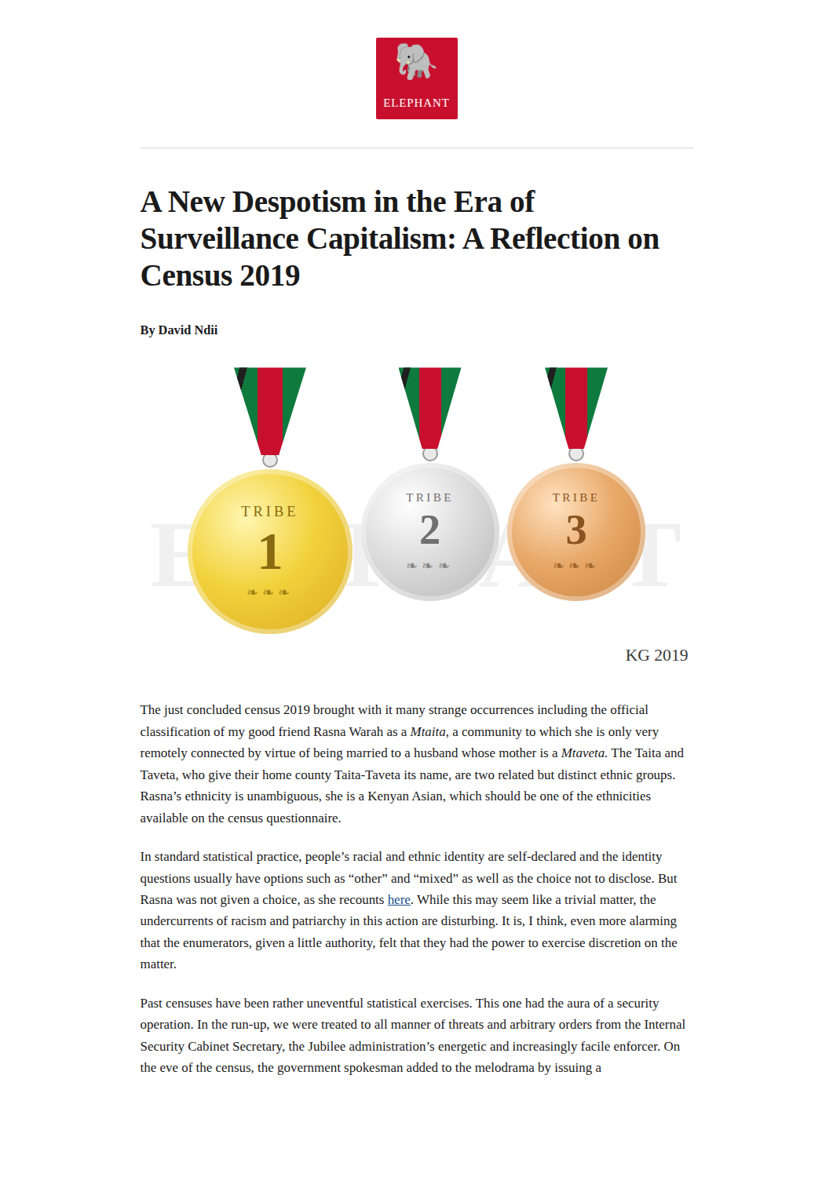🐘 Elephant
A New Despotism in the Era of Surveillance Capitalism: A Reflection on Census 2019
By David Ndii
ELEPHANT
Tribe 1 ❧❧❧
Tribe 2 ❧❧❧
Tribe 3 ❧❧❧
KG 2019
The just concluded census 2019 brought with it many strange occurrences including the official classification of my good friend Rasna Warah as a Mtaita, a community to which she is only very remotely connected by virtue of being married to a husband whose mother is a Mtaveta. The Taita and Taveta, who give their home county Taita-Taveta its name, are two related but distinct ethnic groups. Rasna’s ethnicity is unambiguous, she is a Kenyan Asian, which should be one of the ethnicities available on the census questionnaire.
In standard statistical practice, people’s racial and ethnic identity are self-declared and the identity questions usually have options such as “other” and “mixed” as well as the choice not to disclose. But Rasna was not given a choice, as she recounts here. While this may seem like a trivial matter, the undercurrents of racism and patriarchy in this action are disturbing. It is, I think, even more alarming that the enumerators, given a little authority, felt that they had the power to exercise discretion on the matter.
Past censuses have been rather uneventful statistical exercises. This one had the aura of a security operation. In the run-up, we were treated to all manner of threats and arbitrary orders from the Internal Security Cabinet Secretary, the Jubilee administration’s energetic and increasingly facile enforcer. On the eve of the census, the government spokesman added to the melodrama by issuing a